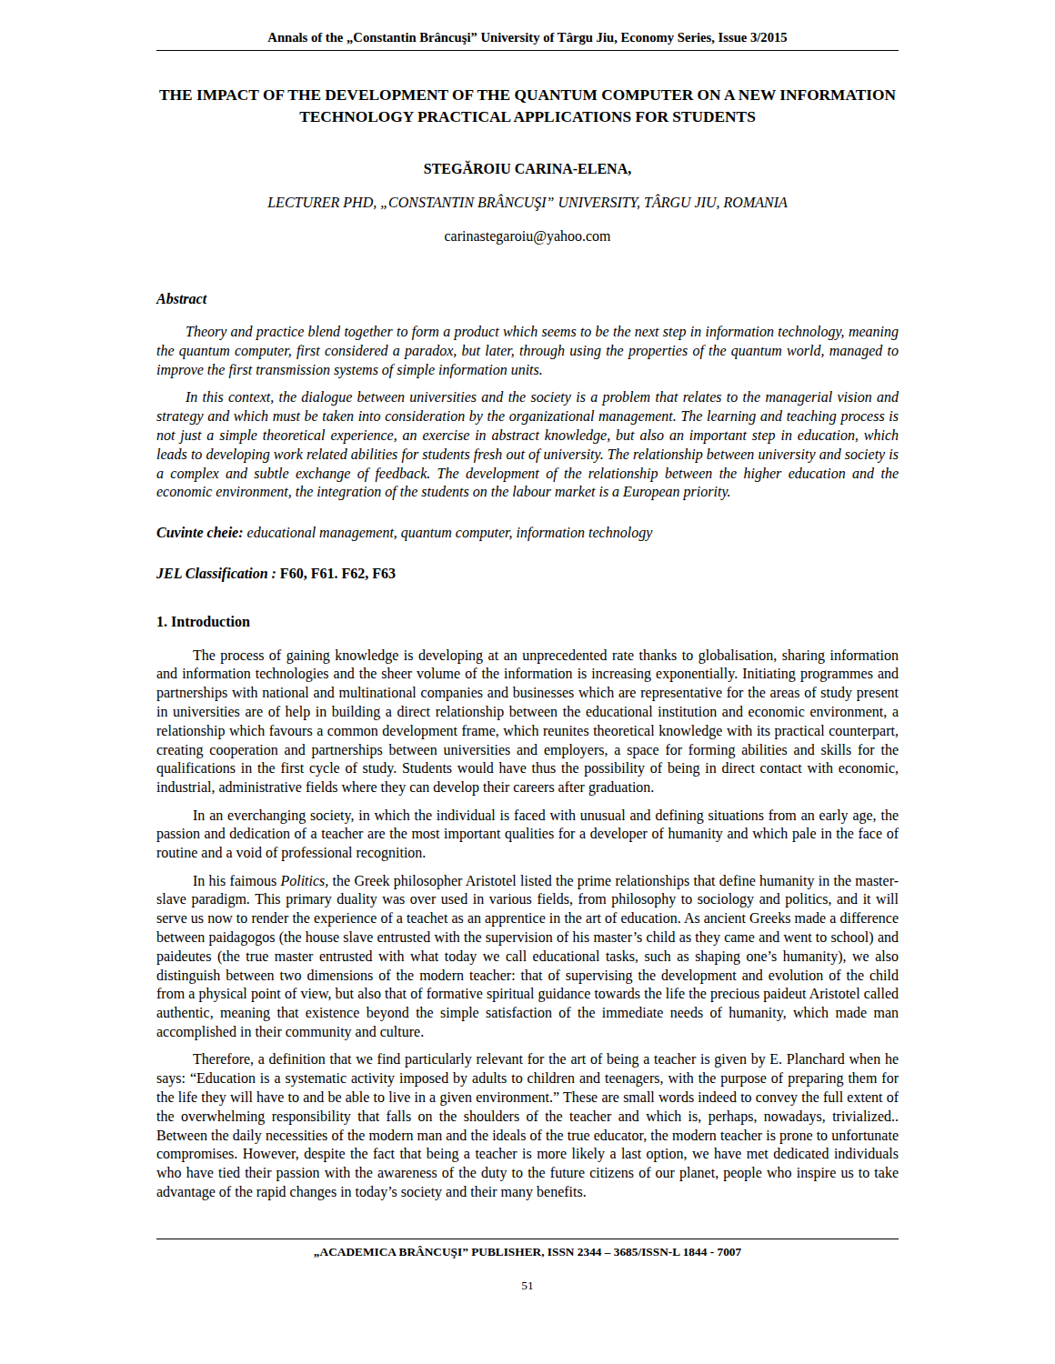Annals of the „Constantin Brâncuşi” University of Târgu Jiu, Economy Series, Issue 3/2015
The Impact of the Development of the Quantum Computer on a New Information Technology Practical Applications for Students
Stegăroiu Carina-Elena,
Lecturer PhD, „Constantin Brâncuşi” University, Târgu Jiu, Romania
carinastegaroiu@yahoo.com
Abstract
Theory and practice blend together to form a product which seems to be the next step in information technology, meaning the quantum computer, first considered a paradox, but later, through using the properties of the quantum world, managed to improve the first transmission systems of simple information units.
In this context, the dialogue between universities and the society is a problem that relates to the managerial vision and strategy and which must be taken into consideration by the organizational management. The learning and teaching process is not just a simple theoretical experience, an exercise in abstract knowledge, but also an important step in education, which leads to developing work related abilities for students fresh out of university. The relationship between university and society is a complex and subtle exchange of feedback. The development of the relationship between the higher education and the economic environment, the integration of the students on the labour market is a European priority.
Cuvinte cheie: educational management, quantum computer, information technology
JEL Classification : F60, F61. F62, F63
1. Introduction
The process of gaining knowledge is developing at an unprecedented rate thanks to globalisation, sharing information and information technologies and the sheer volume of the information is increasing exponentially. Initiating programmes and partnerships with national and multinational companies and businesses which are representative for the areas of study present in universities are of help in building a direct relationship between the educational institution and economic environment, a relationship which favours a common development frame, which reunites theoretical knowledge with its practical counterpart, creating cooperation and partnerships between universities and employers, a space for forming abilities and skills for the qualifications in the first cycle of study. Students would have thus the possibility of being in direct contact with economic, industrial, administrative fields where they can develop their careers after graduation.
In an everchanging society, in which the individual is faced with unusual and defining situations from an early age, the passion and dedication of a teacher are the most important qualities for a developer of humanity and which pale in the face of routine and a void of professional recognition.
In his faimous Politics, the Greek philosopher Aristotel listed the prime relationships that define humanity in the master-slave paradigm. This primary duality was over used in various fields, from philosophy to sociology and politics, and it will serve us now to render the experience of a teachet as an apprentice in the art of education. As ancient Greeks made a difference between paidagogos (the house slave entrusted with the supervision of his master’s child as they came and went to school) and paideutes (the true master entrusted with what today we call educational tasks, such as shaping one’s humanity), we also distinguish between two dimensions of the modern teacher: that of supervising the development and evolution of the child from a physical point of view, but also that of formative spiritual guidance towards the life the precious paideut Aristotel called authentic, meaning that existence beyond the simple satisfaction of the immediate needs of humanity, which made man accomplished in their community and culture.
Therefore, a definition that we find particularly relevant for the art of being a teacher is given by E. Planchard when he says: “Education is a systematic activity imposed by adults to children and teenagers, with the purpose of preparing them for the life they will have to and be able to live in a given environment.” These are small words indeed to convey the full extent of the overwhelming responsibility that falls on the shoulders of the teacher and which is, perhaps, nowadays, trivialized.. Between the daily necessities of the modern man and the ideals of the true educator, the modern teacher is prone to unfortunate compromises. However, despite the fact that being a teacher is more likely a last option, we have met dedicated individuals who have tied their passion with the awareness of the duty to the future citizens of our planet, people who inspire us to take advantage of the rapid changes in today’s society and their many benefits.
„ACADEMICA BRÂNCUŞI” PUBLISHER, ISSN 2344 – 3685/ISSN-L 1844 - 7007
51